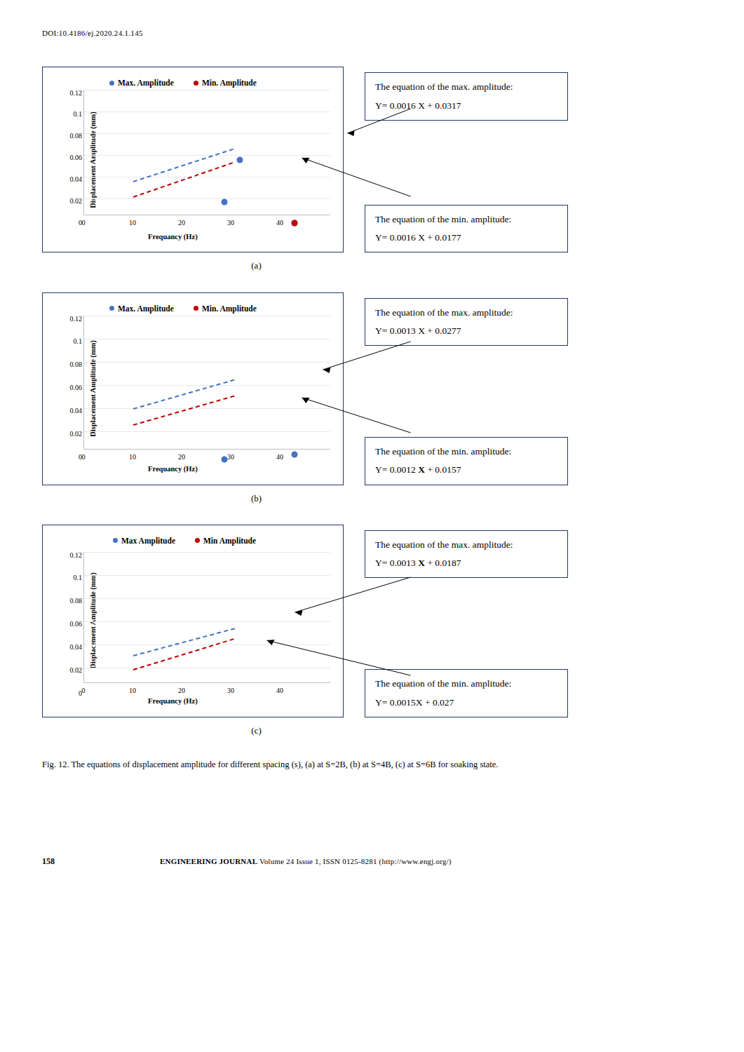DOI:10.4186/ej.2020.24.1.145
Max. Amplitude Min. Amplitude
Displacement Amplitude (mm)
0.12
0.1
0.08
0.06
0.04
0.02
0
0
10
20
30
40
Frequancy (Hz)
The equation of the max. amplitude:
Y= 0.0016 X + 0.0317
The equation of the min. amplitude:
Y= 0.0016 X + 0.0177
(a)
Max. Amplitude Min. Amplitude
Displacement Amplitude (mm)
0.12
0.1
0.08
0.06
0.04
0.02
0
0
10
20
30
40
Frequancy (Hz)
The equation of the max. amplitude:
Y= 0.0013 X + 0.0277
The equation of the min. amplitude:
Y= 0.0012 X + 0.0157
(b)
Max Amplitude Min Amplitude
Displacement Amplitude (mm)
0.12
0.1
0.08
0.06
0.04
0.02
0
0
10
20
30
40
Frequancy (Hz)
The equation of the max. amplitude:
Y= 0.0013 X + 0.0187
The equation of the min. amplitude:
Y= 0.0015X + 0.027
(c)
Fig. 12. The equations of displacement amplitude for different spacing (s), (a) at S=2B, (b) at S=4B, (c) at S=6B for soaking state.
158 ENGINEERING JOURNAL Volume 24 Issue 1, ISSN 0125-8281 (http://www.engj.org/)